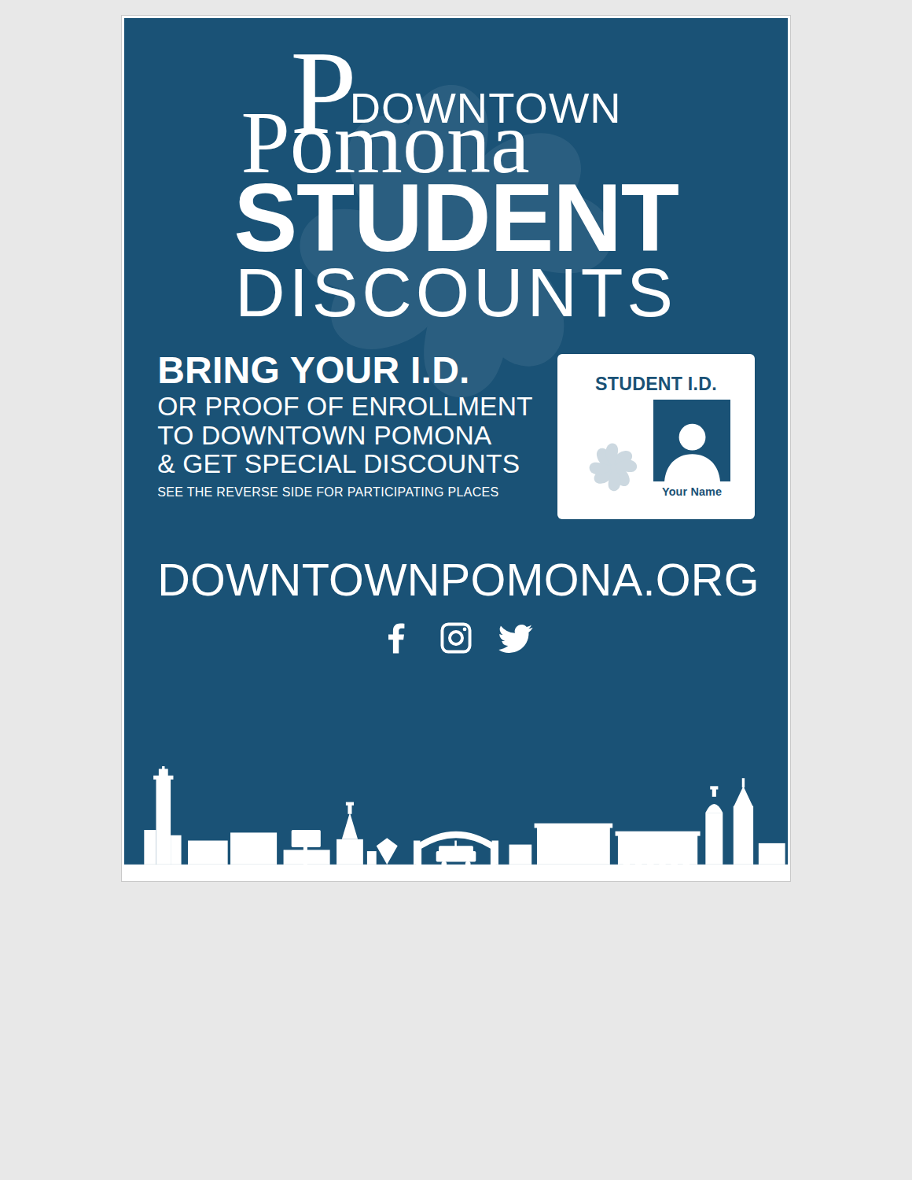P Downtown
Pomona
STUDENT
DISCOUNTS
BRING YOUR I.D.
OR PROOF OF ENROLLMENT
TO DOWNTOWN POMONA
& GET SPECIAL DISCOUNTS
SEE THE REVERSE SIDE FOR PARTICIPATING PLACES
STUDENT I.D.
Your Name
DOWNTOWNPOMONA.ORG